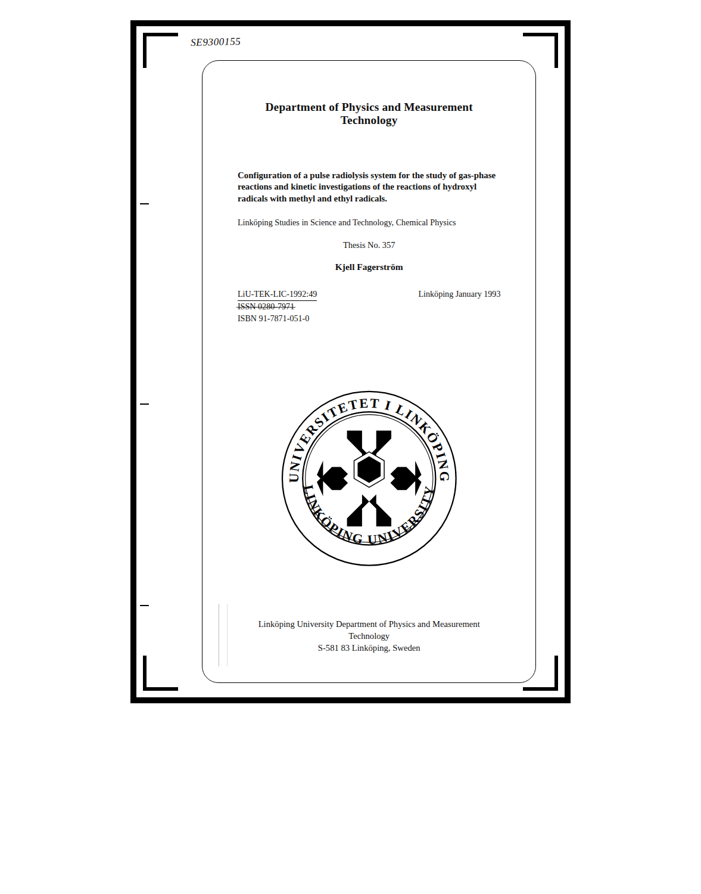SE9300155
Department of Physics and Measurement Technology
Configuration of a pulse radiolysis system for the study of gas-phase reactions and kinetic investigations of the reactions of hydroxyl radicals with methyl and ethyl radicals.
Linköping Studies in Science and Technology, Chemical Physics
Thesis No. 357
Kjell Fagerström
LiU-TEK-LIC-1992:49
ISSN 0280-7971
ISBN 91-7871-051-0
Linköping January 1993
UNIVERSITETET I LINKÖPING LINKÖPING UNIVERSITY
Linköping University Department of Physics and Measurement Technology
S-581 83 Linköping, Sweden